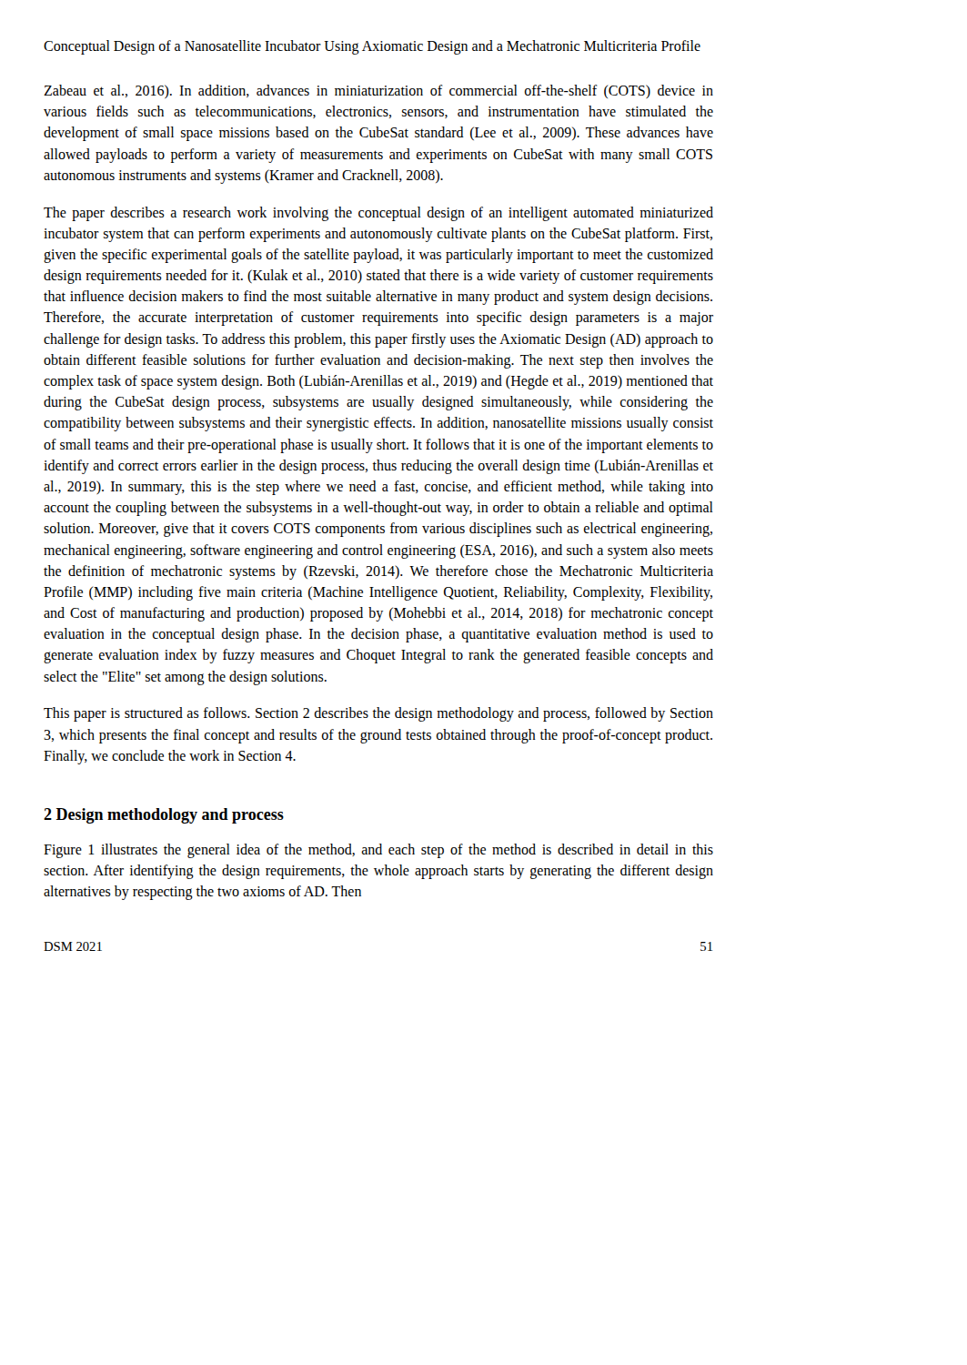Conceptual Design of a Nanosatellite Incubator Using Axiomatic Design and a Mechatronic Multicriteria Profile
Zabeau et al., 2016). In addition, advances in miniaturization of commercial off-the-shelf (COTS) device in various fields such as telecommunications, electronics, sensors, and instrumentation have stimulated the development of small space missions based on the CubeSat standard (Lee et al., 2009). These advances have allowed payloads to perform a variety of measurements and experiments on CubeSat with many small COTS autonomous instruments and systems (Kramer and Cracknell, 2008).
The paper describes a research work involving the conceptual design of an intelligent automated miniaturized incubator system that can perform experiments and autonomously cultivate plants on the CubeSat platform. First, given the specific experimental goals of the satellite payload, it was particularly important to meet the customized design requirements needed for it. (Kulak et al., 2010) stated that there is a wide variety of customer requirements that influence decision makers to find the most suitable alternative in many product and system design decisions. Therefore, the accurate interpretation of customer requirements into specific design parameters is a major challenge for design tasks. To address this problem, this paper firstly uses the Axiomatic Design (AD) approach to obtain different feasible solutions for further evaluation and decision-making. The next step then involves the complex task of space system design. Both (Lubián-Arenillas et al., 2019) and (Hegde et al., 2019) mentioned that during the CubeSat design process, subsystems are usually designed simultaneously, while considering the compatibility between subsystems and their synergistic effects. In addition, nanosatellite missions usually consist of small teams and their pre-operational phase is usually short. It follows that it is one of the important elements to identify and correct errors earlier in the design process, thus reducing the overall design time (Lubián-Arenillas et al., 2019). In summary, this is the step where we need a fast, concise, and efficient method, while taking into account the coupling between the subsystems in a well-thought-out way, in order to obtain a reliable and optimal solution. Moreover, give that it covers COTS components from various disciplines such as electrical engineering, mechanical engineering, software engineering and control engineering (ESA, 2016), and such a system also meets the definition of mechatronic systems by (Rzevski, 2014). We therefore chose the Mechatronic Multicriteria Profile (MMP) including five main criteria (Machine Intelligence Quotient, Reliability, Complexity, Flexibility, and Cost of manufacturing and production) proposed by (Mohebbi et al., 2014, 2018) for mechatronic concept evaluation in the conceptual design phase. In the decision phase, a quantitative evaluation method is used to generate evaluation index by fuzzy measures and Choquet Integral to rank the generated feasible concepts and select the "Elite" set among the design solutions.
This paper is structured as follows. Section 2 describes the design methodology and process, followed by Section 3, which presents the final concept and results of the ground tests obtained through the proof-of-concept product. Finally, we conclude the work in Section 4.
2 Design methodology and process
Figure 1 illustrates the general idea of the method, and each step of the method is described in detail in this section. After identifying the design requirements, the whole approach starts by generating the different design alternatives by respecting the two axioms of AD. Then
DSM 2021 51